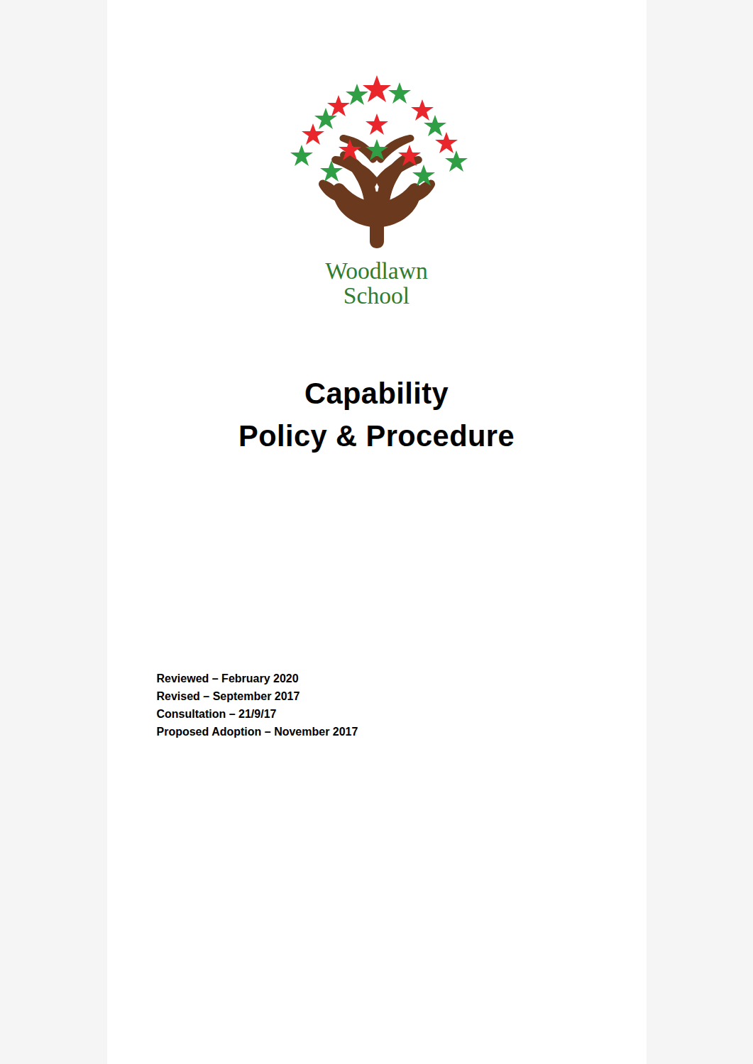Woodlawn
School
Capability Policy & Procedure
Reviewed – February 2020
Revised – September 2017
Consultation – 21/9/17
Proposed Adoption – November 2017